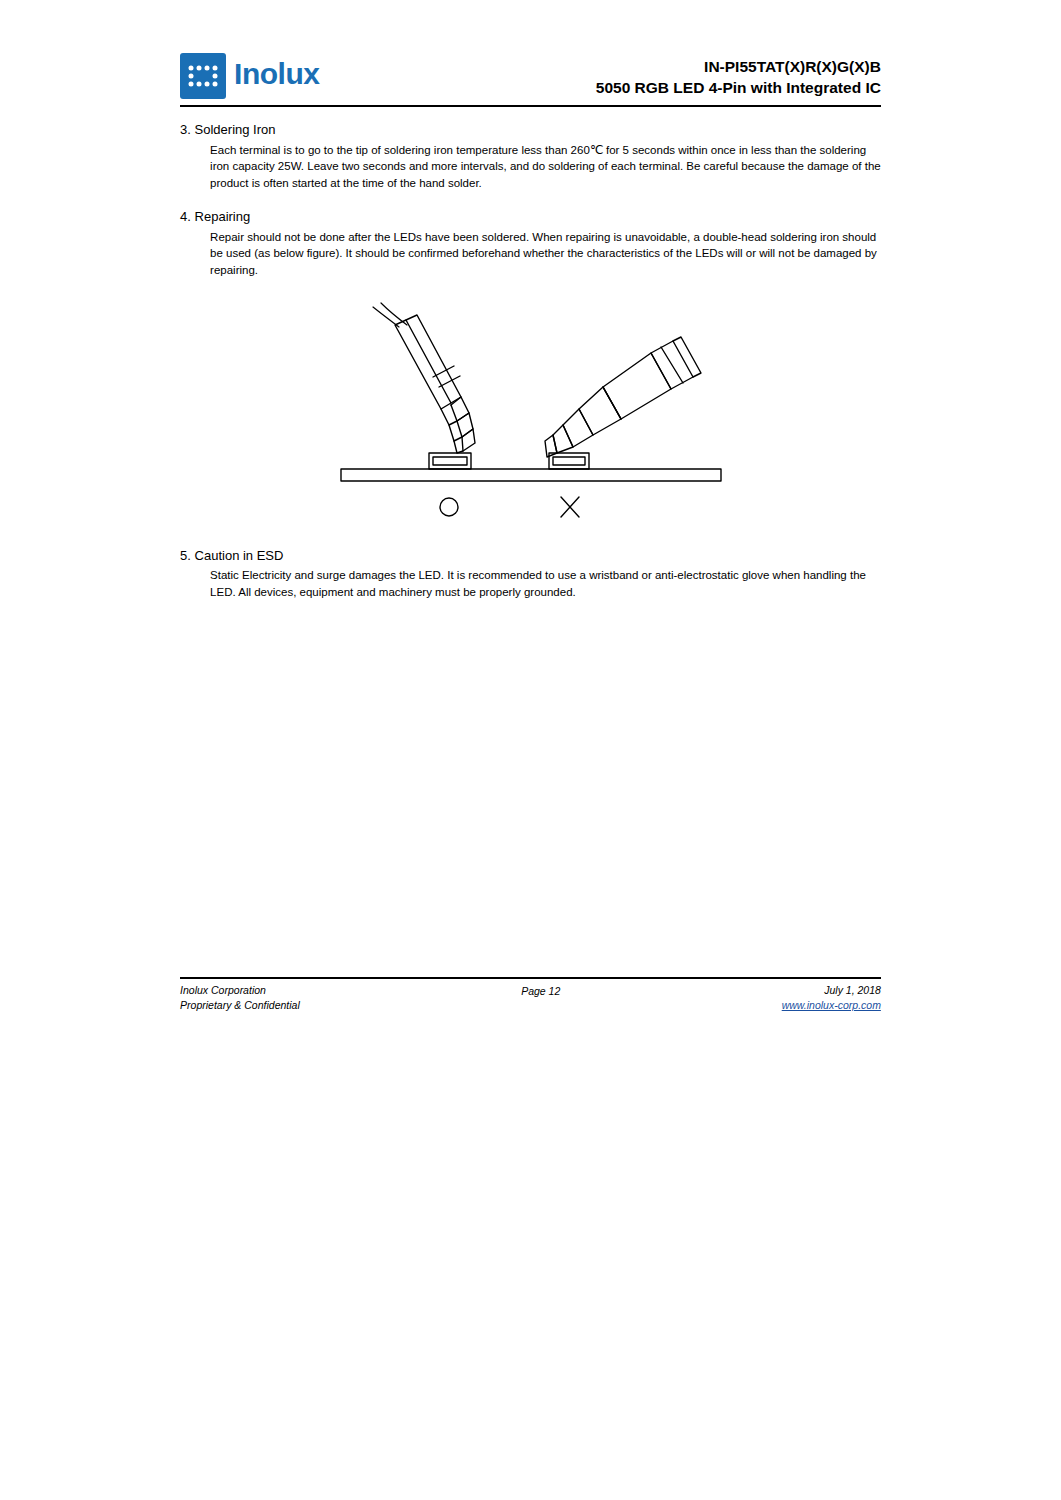Inolux
IN-PI55TAT(X)R(X)G(X)B
5050 RGB LED 4-Pin with Integrated IC
3. Soldering Iron
Each terminal is to go to the tip of soldering iron temperature less than 260℃ for 5 seconds within once in less than the soldering iron capacity 25W. Leave two seconds and more intervals, and do soldering of each terminal. Be careful because the damage of the product is often started at the time of the hand solder.
4. Repairing
Repair should not be done after the LEDs have been soldered. When repairing is unavoidable, a double-head soldering iron should be used (as below figure). It should be confirmed beforehand whether the characteristics of the LEDs will or will not be damaged by repairing.
5. Caution in ESD
Static Electricity and surge damages the LED. It is recommended to use a wristband or anti-electrostatic glove when handling the LED. All devices, equipment and machinery must be properly grounded.
Inolux Corporation
Proprietary & Confidential
Page 12
July 1, 2018
www.inolux-corp.com